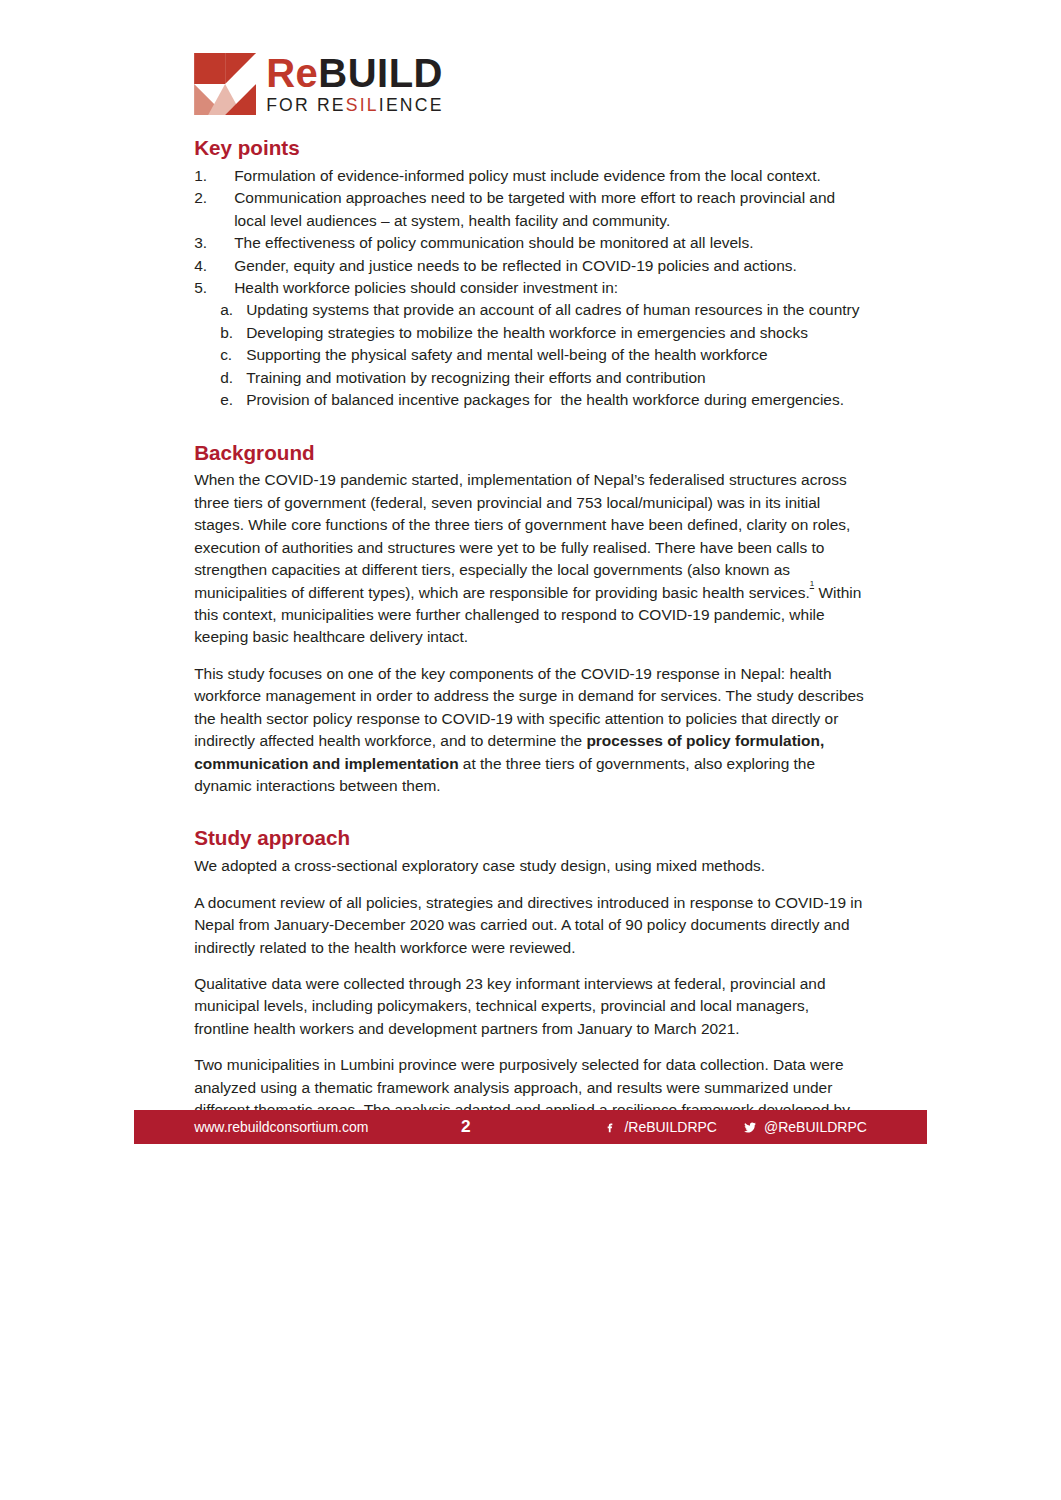Re BUILD
FOR RESILIENCE
Key points
1. Formulation of evidence-informed policy must include evidence from the local context.
2. Communication approaches need to be targeted with more effort to reach provincial and local level audiences – at system, health facility and community.
3. The effectiveness of policy communication should be monitored at all levels.
4. Gender, equity and justice needs to be reflected in COVID-19 policies and actions.
5. Health workforce policies should consider investment in:
a. Updating systems that provide an account of all cadres of human resources in the country
b. Developing strategies to mobilize the health workforce in emergencies and shocks
c. Supporting the physical safety and mental well-being of the health workforce
d. Training and motivation by recognizing their efforts and contribution
e. Provision of balanced incentive packages for the health workforce during emergencies.
Background
When the COVID-19 pandemic started, implementation of Nepal’s federalised structures across three tiers of government (federal, seven provincial and 753 local/municipal) was in its initial stages. While core functions of the three tiers of government have been defined, clarity on roles, execution of authorities and structures were yet to be fully realised. There have been calls to strengthen capacities at different tiers, especially the local governments (also known as municipalities of different types), which are responsible for providing basic health services.1 Within this context, municipalities were further challenged to respond to COVID-19 pandemic, while keeping basic healthcare delivery intact.
This study focuses on one of the key components of the COVID-19 response in Nepal: health workforce management in order to address the surge in demand for services. The study describes the health sector policy response to COVID-19 with specific attention to policies that directly or indirectly affected health workforce, and to determine the processes of policy formulation, communication and implementation at the three tiers of governments, also exploring the dynamic interactions between them.
Study approach
We adopted a cross-sectional exploratory case study design, using mixed methods.
A document review of all policies, strategies and directives introduced in response to COVID-19 in Nepal from January-December 2020 was carried out. A total of 90 policy documents directly and indirectly related to the health workforce were reviewed.
Qualitative data were collected through 23 key informant interviews at federal, provincial and municipal levels, including policymakers, technical experts, provincial and local managers, frontline health workers and development partners from January to March 2021.
Two municipalities in Lumbini province were purposively selected for data collection. Data were analyzed using a thematic framework analysis approach, and results were summarized under different thematic areas. The analysis adapted and applied a resilience framework developed by the ReBUILD for Resilience project.
www.rebuildconsortium.com
2
/ReBUILDRPC @ReBUILDRPC